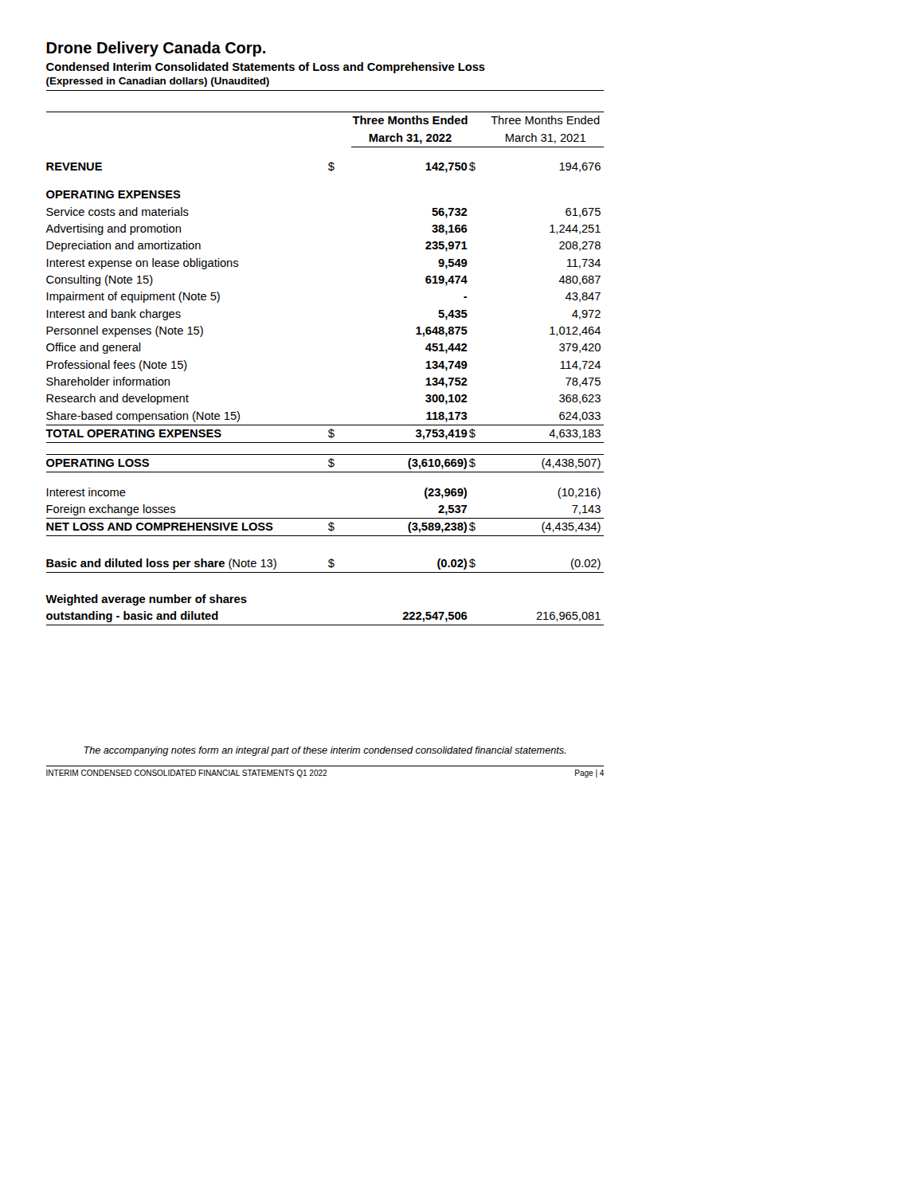Drone Delivery Canada Corp.
Condensed Interim Consolidated Statements of Loss and Comprehensive Loss
(Expressed in Canadian dollars) (Unaudited)
| | | Three Months Ended | | Three Months Ended |
| | | March 31, 2022 | | March 31, 2021 |
| REVENUE | $ | 142,750 | $ | 194,676 |
| OPERATING EXPENSES | | | | |
| Service costs and materials | | 56,732 | | 61,675 |
| Advertising and promotion | | 38,166 | | 1,244,251 |
| Depreciation and amortization | | 235,971 | | 208,278 |
| Interest expense on lease obligations | | 9,549 | | 11,734 |
| Consulting (Note 15) | | 619,474 | | 480,687 |
| Impairment of equipment (Note 5) | | - | | 43,847 |
| Interest and bank charges | | 5,435 | | 4,972 |
| Personnel expenses (Note 15) | | 1,648,875 | | 1,012,464 |
| Office and general | | 451,442 | | 379,420 |
| Professional fees (Note 15) | | 134,749 | | 114,724 |
| Shareholder information | | 134,752 | | 78,475 |
| Research and development | | 300,102 | | 368,623 |
| Share-based compensation (Note 15) | | 118,173 | | 624,033 |
| TOTAL OPERATING EXPENSES | $ | 3,753,419 | $ | 4,633,183 |
| OPERATING LOSS | $ | (3,610,669) | $ | (4,438,507) |
| Interest income | | (23,969) | | (10,216) |
| Foreign exchange losses | | 2,537 | | 7,143 |
| NET LOSS AND COMPREHENSIVE LOSS | $ | (3,589,238) | $ | (4,435,434) |
| Basic and diluted loss per share (Note 13) | $ | (0.02) | $ | (0.02) |
| Weighted average number of shares | | | | |
| outstanding - basic and diluted | | 222,547,506 | | 216,965,081 |
The accompanying notes form an integral part of these interim condensed consolidated financial statements.
INTERIM CONDENSED CONSOLIDATED FINANCIAL STATEMENTS Q1 2022 Page | 4